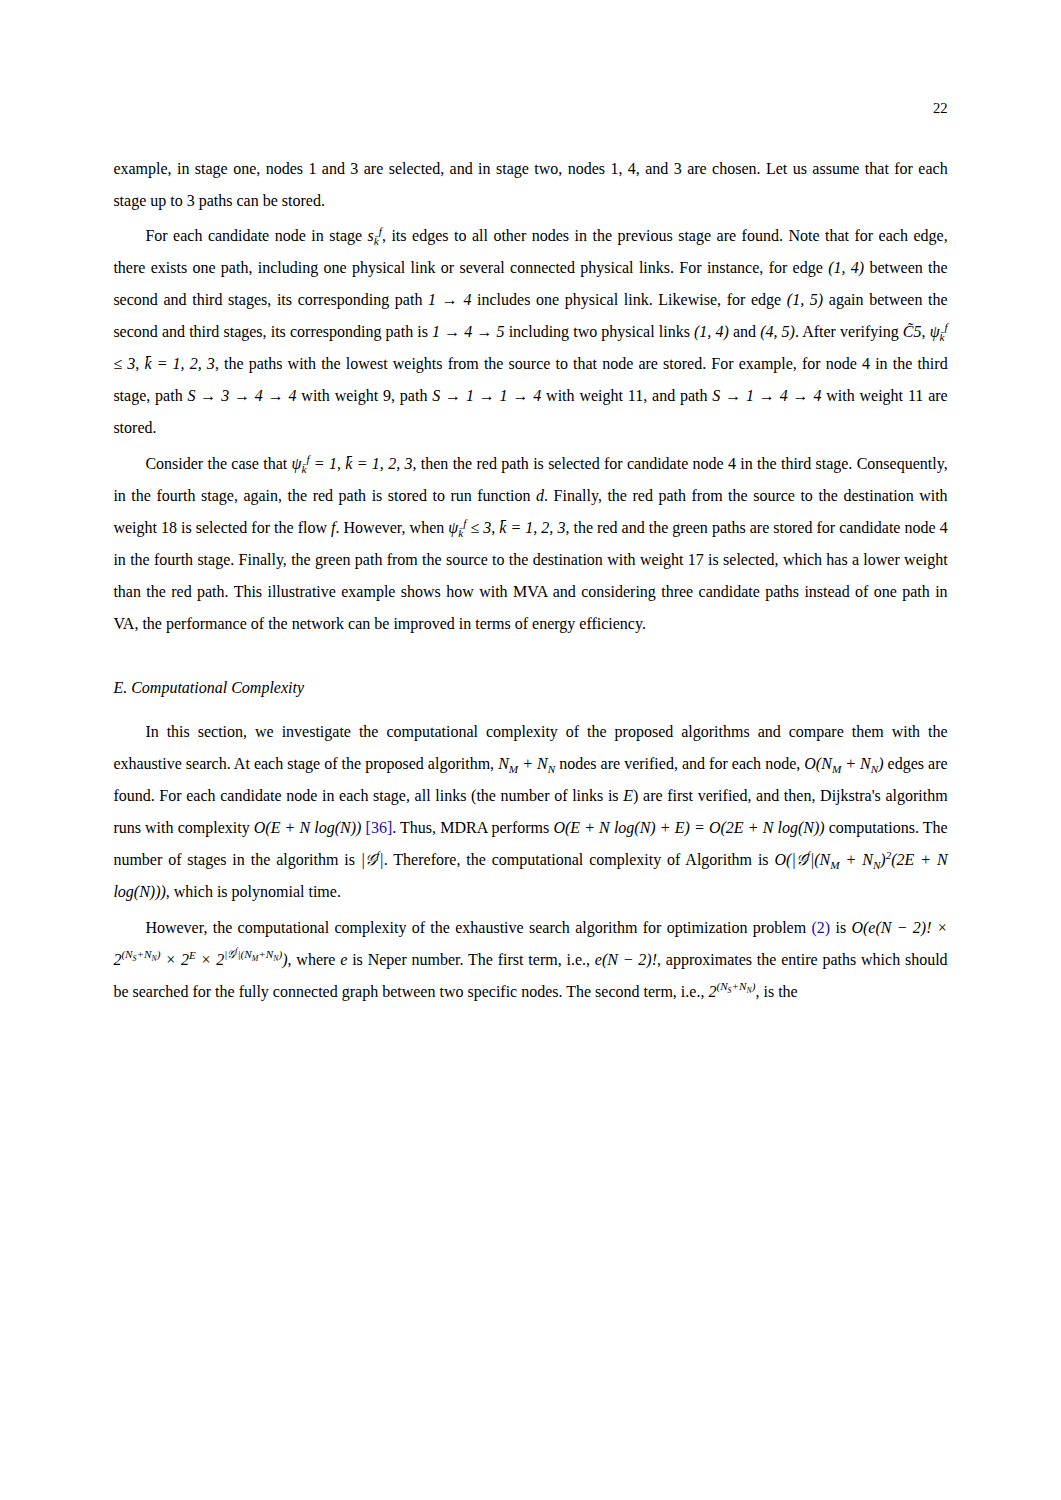22
example, in stage one, nodes 1 and 3 are selected, and in stage two, nodes 1, 4, and 3 are chosen. Let us assume that for each stage up to 3 paths can be stored.
For each candidate node in stage sk̄f, its edges to all other nodes in the previous stage are found. Note that for each edge, there exists one path, including one physical link or several connected physical links. For instance, for edge (1, 4) between the second and third stages, its corresponding path 1 → 4 includes one physical link. Likewise, for edge (1, 5) again between the second and third stages, its corresponding path is 1 → 4 → 5 including two physical links (1, 4) and (4, 5). After verifying C̃5, ψk̄f ≤ 3, k̄ = 1, 2, 3, the paths with the lowest weights from the source to that node are stored. For example, for node 4 in the third stage, path S → 3 → 4 → 4 with weight 9, path S → 1 → 1 → 4 with weight 11, and path S → 1 → 4 → 4 with weight 11 are stored.
Consider the case that ψk̄f = 1, k̄ = 1, 2, 3, then the red path is selected for candidate node 4 in the third stage. Consequently, in the fourth stage, again, the red path is stored to run function d. Finally, the red path from the source to the destination with weight 18 is selected for the flow f. However, when ψk̄f ≤ 3, k̄ = 1, 2, 3, the red and the green paths are stored for candidate node 4 in the fourth stage. Finally, the green path from the source to the destination with weight 17 is selected, which has a lower weight than the red path. This illustrative example shows how with MVA and considering three candidate paths instead of one path in VA, the performance of the network can be improved in terms of energy efficiency.
E. Computational Complexity
In this section, we investigate the computational complexity of the proposed algorithms and compare them with the exhaustive search. At each stage of the proposed algorithm, NM + NN nodes are verified, and for each node, O(NM + NN) edges are found. For each candidate node in each stage, all links (the number of links is E) are first verified, and then, Dijkstra's algorithm runs with complexity O(E + N log(N)) [36]. Thus, MDRA performs O(E + N log(N) + E) = O(2E + N log(N)) computations. The number of stages in the algorithm is |𝒢f|. Therefore, the computational complexity of Algorithm is O(|𝒢f|(NM + NN)2(2E + N log(N))), which is polynomial time.
However, the computational complexity of the exhaustive search algorithm for optimization problem (2) is O(e(N − 2)! × 2(NS+NN) × 2E × 2|𝒢f|(NM+NN)), where e is Neper number. The first term, i.e., e(N − 2)!, approximates the entire paths which should be searched for the fully connected graph between two specific nodes. The second term, i.e., 2(NS+NN), is the